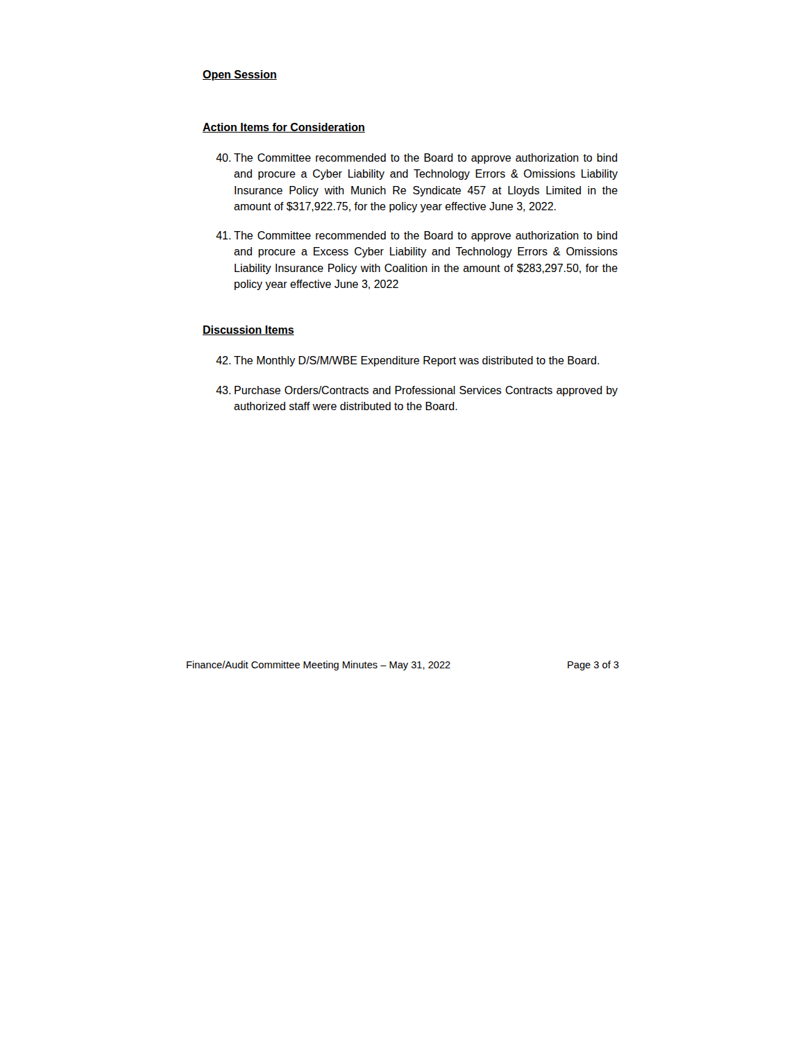Open Session
Action Items for Consideration
40. The Committee recommended to the Board to approve authorization to bind and procure a Cyber Liability and Technology Errors & Omissions Liability Insurance Policy with Munich Re Syndicate 457 at Lloyds Limited in the amount of $317,922.75, for the policy year effective June 3, 2022.
41. The Committee recommended to the Board to approve authorization to bind and procure a Excess Cyber Liability and Technology Errors & Omissions Liability Insurance Policy with Coalition in the amount of $283,297.50, for the policy year effective June 3, 2022
Discussion Items
42. The Monthly D/S/M/WBE Expenditure Report was distributed to the Board.
43. Purchase Orders/Contracts and Professional Services Contracts approved by authorized staff were distributed to the Board.
Finance/Audit Committee Meeting Minutes – May 31, 2022
Page 3 of 3